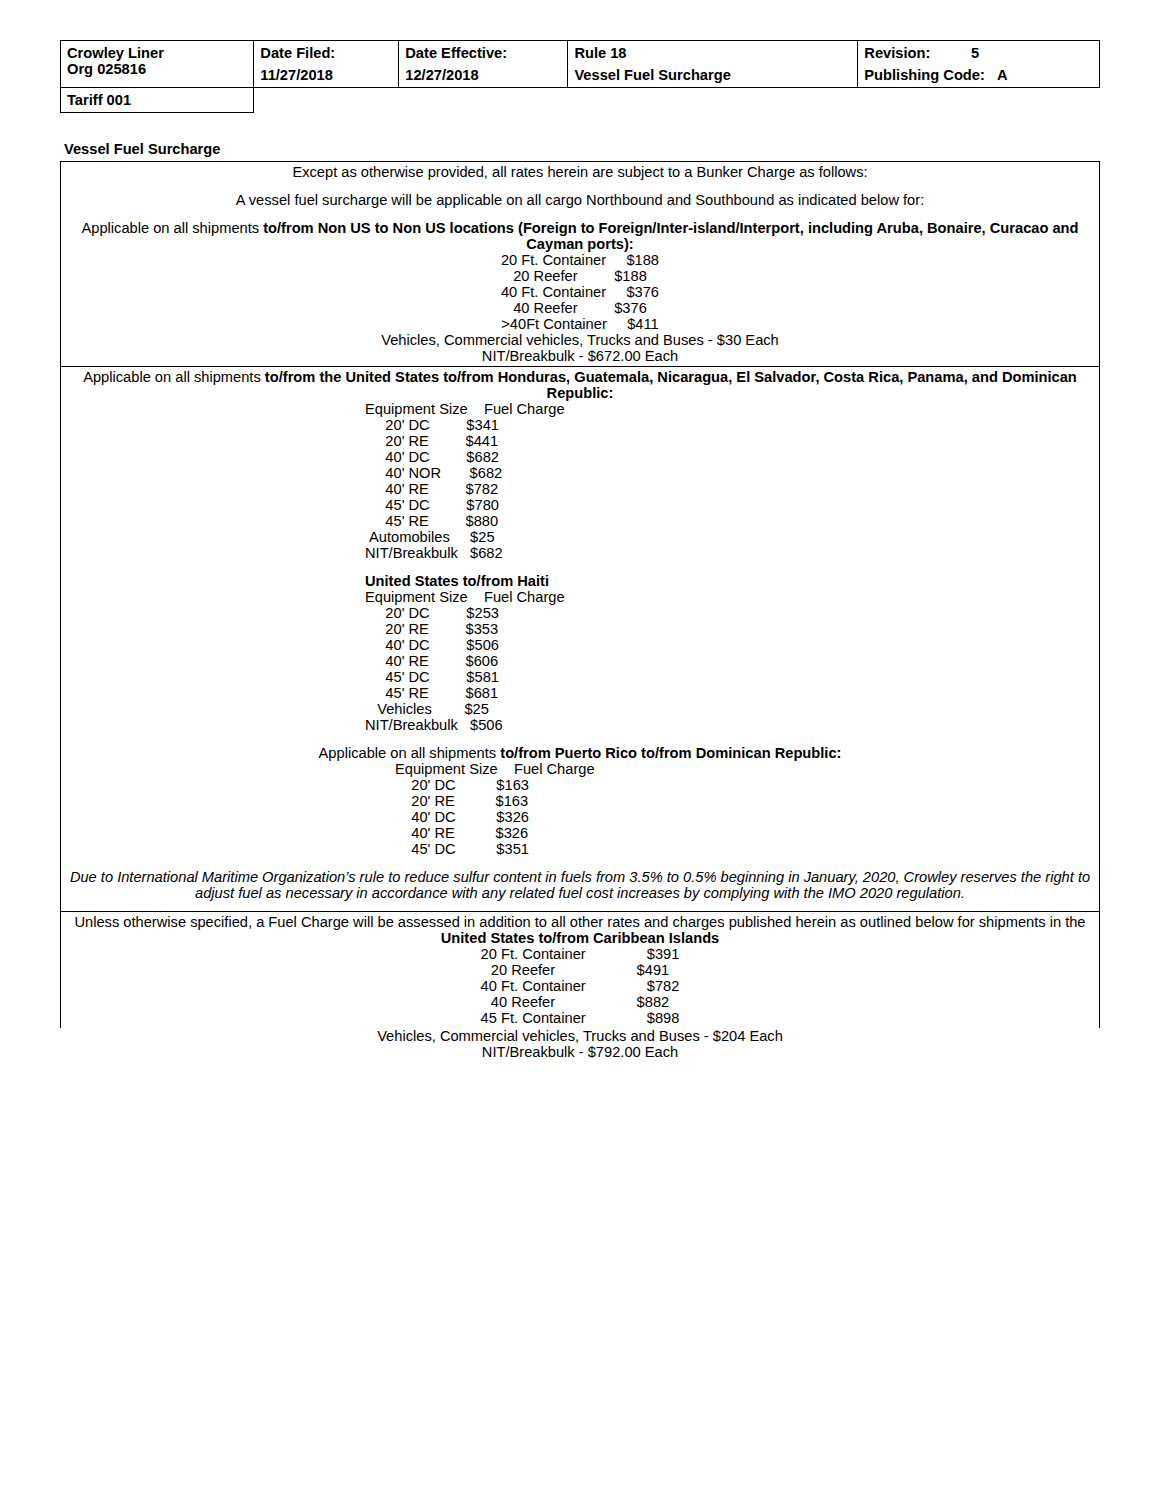| Crowley Liner Org 025816 | Date Filed: 11/27/2018 | Date Effective: 12/27/2018 | Rule 18 Vessel Fuel Surcharge | Revision: 5 Publishing Code: A |
| Tariff 001 | | | | |
Vessel Fuel Surcharge
| Except as otherwise provided, all rates herein are subject to a Bunker Charge as follows: A vessel fuel surcharge will be applicable on all cargo Northbound and Southbound as indicated below for: Applicable on all shipments to/from Non US to Non US locations (Foreign to Foreign/Inter-island/Interport, including Aruba, Bonaire, Curacao and Cayman ports): 20 Ft. Container $188 20 Reefer $188 40 Ft. Container $376 40 Reefer $376 >40Ft Container $411 Vehicles, Commercial vehicles, Trucks and Buses - $30 Each NIT/Breakbulk - $672.00 Each |
| Applicable on all shipments to/from the United States to/from Honduras, Guatemala, Nicaragua, El Salvador, Costa Rica, Panama, and Dominican Republic: Equipment Size Fuel Charge 20' DC $341 20' RE $441 40' DC $682 40' NOR $682 40' RE $782 45' DC $780 45' RE $880 Automobiles $25 NIT/Breakbulk $682 United States to/from Haiti Equipment Size Fuel Charge 20' DC $253 20' RE $353 40' DC $506 40' RE $606 45' DC $581 45' RE $681 Vehicles $25 NIT/Breakbulk $506 Applicable on all shipments to/from Puerto Rico to/from Dominican Republic: Equipment Size Fuel Charge 20' DC $163 20' RE $163 40' DC $326 40' RE $326 45' DC $351 Due to International Maritime Organization’s rule to reduce sulfur content in fuels from 3.5% to 0.5% beginning in January, 2020, Crowley reserves the right to adjust fuel as necessary in accordance with any related fuel cost increases by complying with the IMO 2020 regulation. |
| Unless otherwise specified, a Fuel Charge will be assessed in addition to all other rates and charges published herein as outlined below for shipments in the United States to/from Caribbean Islands 20 Ft. Container $391 20 Reefer $491 40 Ft. Container $782 40 Reefer $882 45 Ft. Container $898 |
Vehicles, Commercial vehicles, Trucks and Buses - $204 Each
NIT/Breakbulk - $792.00 Each